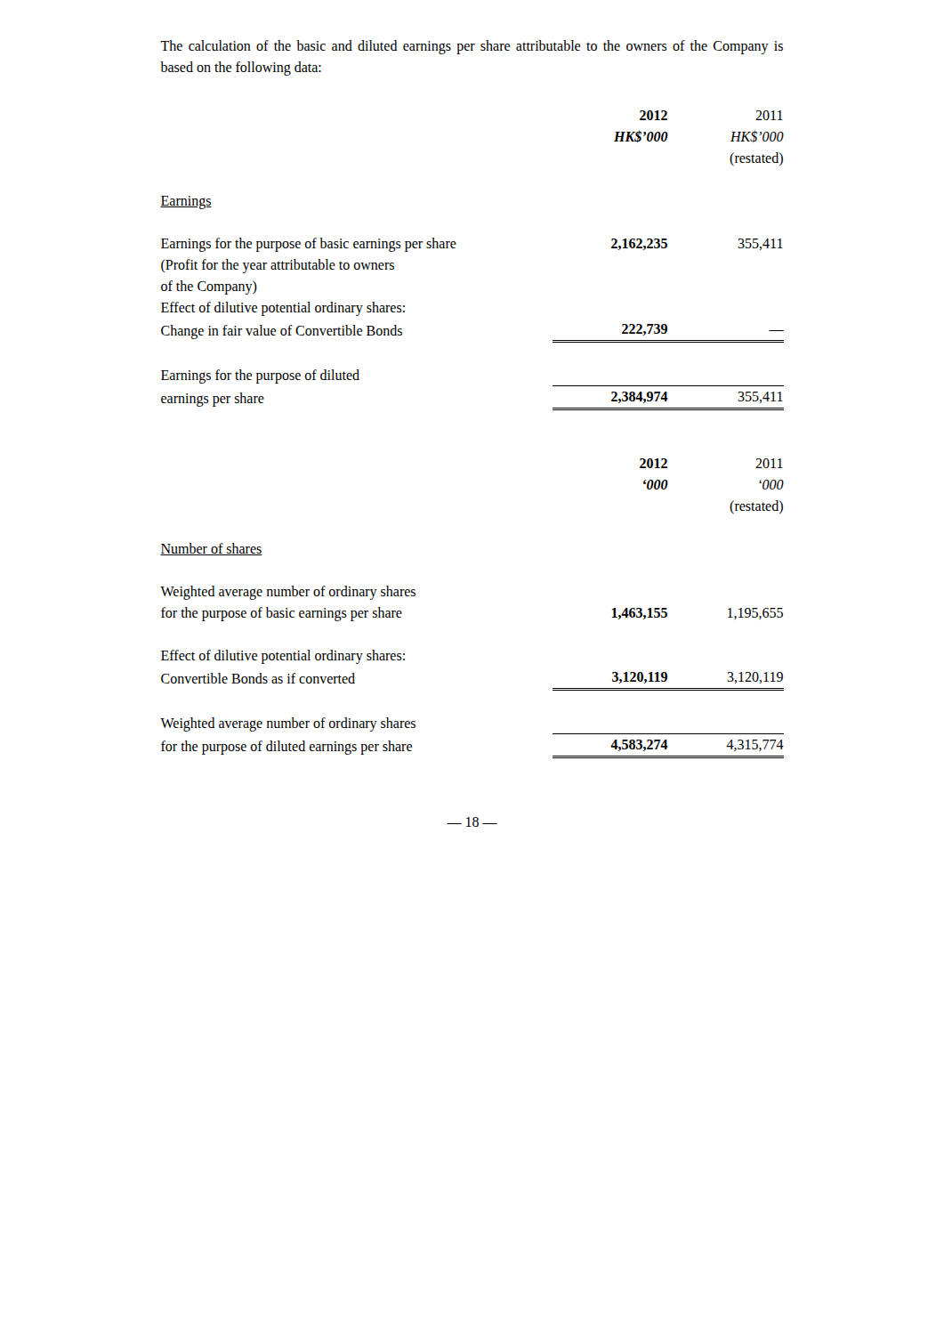The calculation of the basic and diluted earnings per share attributable to the owners of the Company is based on the following data:
| | 2012 | 2011 |
| | HK$’000 | HK$’000 |
| | | (restated) |
| Earnings | | |
| Earnings for the purpose of basic earnings per share | 2,162,235 | 355,411 |
| (Profit for the year attributable to owners | | |
| of the Company) | | |
| Effect of dilutive potential ordinary shares: | | |
| Change in fair value of Convertible Bonds | 222,739 | — |
| Earnings for the purpose of diluted | | |
| earnings per share | 2,384,974 | 355,411 |
| | 2012 | 2011 |
| | ‘000 | ‘000 |
| | | (restated) |
| Number of shares | | |
| Weighted average number of ordinary shares | | |
| for the purpose of basic earnings per share | 1,463,155 | 1,195,655 |
| Effect of dilutive potential ordinary shares: | | |
| Convertible Bonds as if converted | 3,120,119 | 3,120,119 |
| Weighted average number of ordinary shares | | |
| for the purpose of diluted earnings per share | 4,583,274 | 4,315,774 |
— 18 —